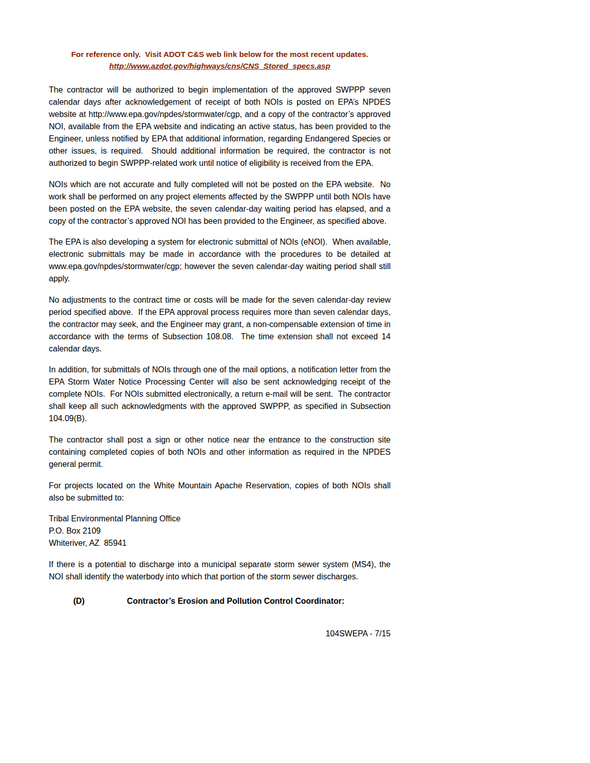For reference only. Visit ADOT C&S web link below for the most recent updates.
http://www.azdot.gov/highways/cns/CNS_Stored_specs.asp
The contractor will be authorized to begin implementation of the approved SWPPP seven calendar days after acknowledgement of receipt of both NOIs is posted on EPA’s NPDES website at http://www.epa.gov/npdes/stormwater/cgp, and a copy of the contractor’s approved NOI, available from the EPA website and indicating an active status, has been provided to the Engineer, unless notified by EPA that additional information, regarding Endangered Species or other issues, is required. Should additional information be required, the contractor is not authorized to begin SWPPP-related work until notice of eligibility is received from the EPA.
NOIs which are not accurate and fully completed will not be posted on the EPA website. No work shall be performed on any project elements affected by the SWPPP until both NOIs have been posted on the EPA website, the seven calendar-day waiting period has elapsed, and a copy of the contractor’s approved NOI has been provided to the Engineer, as specified above.
The EPA is also developing a system for electronic submittal of NOIs (eNOI). When available, electronic submittals may be made in accordance with the procedures to be detailed at www.epa.gov/npdes/stormwater/cgp; however the seven calendar-day waiting period shall still apply.
No adjustments to the contract time or costs will be made for the seven calendar-day review period specified above. If the EPA approval process requires more than seven calendar days, the contractor may seek, and the Engineer may grant, a non-compensable extension of time in accordance with the terms of Subsection 108.08. The time extension shall not exceed 14 calendar days.
In addition, for submittals of NOIs through one of the mail options, a notification letter from the EPA Storm Water Notice Processing Center will also be sent acknowledging receipt of the complete NOIs. For NOIs submitted electronically, a return e-mail will be sent. The contractor shall keep all such acknowledgments with the approved SWPPP, as specified in Subsection 104.09(B).
The contractor shall post a sign or other notice near the entrance to the construction site containing completed copies of both NOIs and other information as required in the NPDES general permit.
For projects located on the White Mountain Apache Reservation, copies of both NOIs shall also be submitted to:
Tribal Environmental Planning Office
P.O. Box 2109
Whiteriver, AZ 85941
If there is a potential to discharge into a municipal separate storm sewer system (MS4), the NOI shall identify the waterbody into which that portion of the storm sewer discharges.
(D) Contractor’s Erosion and Pollution Control Coordinator:
104SWEPA - 7/15